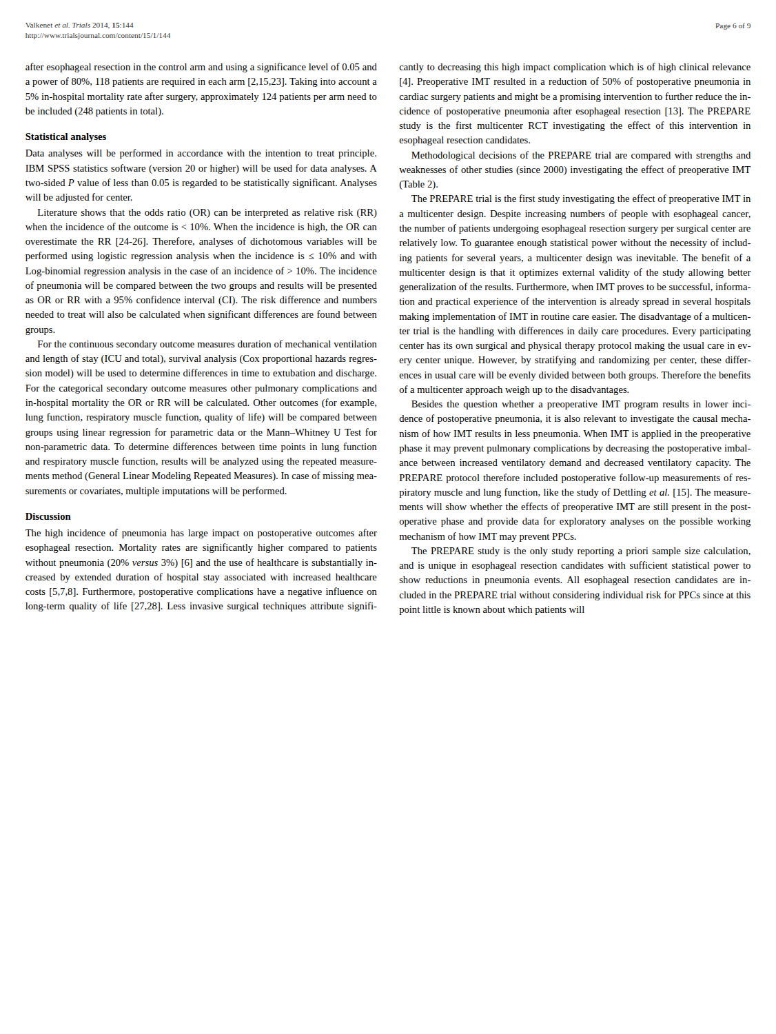Valkenet et al. Trials 2014, 15:144
http://www.trialsjournal.com/content/15/1/144
Page 6 of 9
after esophageal resection in the control arm and using a significance level of 0.05 and a power of 80%, 118 patients are required in each arm [2,15,23]. Taking into account a 5% in-hospital mortality rate after surgery, approximately 124 patients per arm need to be included (248 patients in total).
Statistical analyses
Data analyses will be performed in accordance with the intention to treat principle. IBM SPSS statistics software (version 20 or higher) will be used for data analyses. A two-sided P value of less than 0.05 is regarded to be statistically significant. Analyses will be adjusted for center.
Literature shows that the odds ratio (OR) can be interpreted as relative risk (RR) when the incidence of the outcome is < 10%. When the incidence is high, the OR can overestimate the RR [24-26]. Therefore, analyses of dichotomous variables will be performed using logistic regression analysis when the incidence is ≤ 10% and with Log-binomial regression analysis in the case of an incidence of > 10%. The incidence of pneumonia will be compared between the two groups and results will be presented as OR or RR with a 95% confidence interval (CI). The risk difference and numbers needed to treat will also be calculated when significant differences are found between groups.
For the continuous secondary outcome measures duration of mechanical ventilation and length of stay (ICU and total), survival analysis (Cox proportional hazards regression model) will be used to determine differences in time to extubation and discharge. For the categorical secondary outcome measures other pulmonary complications and in-hospital mortality the OR or RR will be calculated. Other outcomes (for example, lung function, respiratory muscle function, quality of life) will be compared between groups using linear regression for parametric data or the Mann–Whitney U Test for non-parametric data. To determine differences between time points in lung function and respiratory muscle function, results will be analyzed using the repeated measurements method (General Linear Modeling Repeated Measures). In case of missing measurements or covariates, multiple imputations will be performed.
Discussion
The high incidence of pneumonia has large impact on postoperative outcomes after esophageal resection. Mortality rates are significantly higher compared to patients without pneumonia (20% versus 3%) [6] and the use of healthcare is substantially increased by extended duration of hospital stay associated with increased healthcare costs [5,7,8]. Furthermore, postoperative complications have a negative influence on long-term quality of life [27,28]. Less invasive surgical techniques attribute significantly to decreasing this high impact complication which is of high clinical relevance [4]. Preoperative IMT resulted in a reduction of 50% of postoperative pneumonia in cardiac surgery patients and might be a promising intervention to further reduce the incidence of postoperative pneumonia after esophageal resection [13]. The PREPARE study is the first multicenter RCT investigating the effect of this intervention in esophageal resection candidates.
Methodological decisions of the PREPARE trial are compared with strengths and weaknesses of other studies (since 2000) investigating the effect of preoperative IMT (Table 2).
The PREPARE trial is the first study investigating the effect of preoperative IMT in a multicenter design. Despite increasing numbers of people with esophageal cancer, the number of patients undergoing esophageal resection surgery per surgical center are relatively low. To guarantee enough statistical power without the necessity of including patients for several years, a multicenter design was inevitable. The benefit of a multicenter design is that it optimizes external validity of the study allowing better generalization of the results. Furthermore, when IMT proves to be successful, information and practical experience of the intervention is already spread in several hospitals making implementation of IMT in routine care easier. The disadvantage of a multicenter trial is the handling with differences in daily care procedures. Every participating center has its own surgical and physical therapy protocol making the usual care in every center unique. However, by stratifying and randomizing per center, these differences in usual care will be evenly divided between both groups. Therefore the benefits of a multicenter approach weigh up to the disadvantages.
Besides the question whether a preoperative IMT program results in lower incidence of postoperative pneumonia, it is also relevant to investigate the causal mechanism of how IMT results in less pneumonia. When IMT is applied in the preoperative phase it may prevent pulmonary complications by decreasing the postoperative imbalance between increased ventilatory demand and decreased ventilatory capacity. The PREPARE protocol therefore included postoperative follow-up measurements of respiratory muscle and lung function, like the study of Dettling et al. [15]. The measurements will show whether the effects of preoperative IMT are still present in the postoperative phase and provide data for exploratory analyses on the possible working mechanism of how IMT may prevent PPCs.
The PREPARE study is the only study reporting a priori sample size calculation, and is unique in esophageal resection candidates with sufficient statistical power to show reductions in pneumonia events. All esophageal resection candidates are included in the PREPARE trial without considering individual risk for PPCs since at this point little is known about which patients will